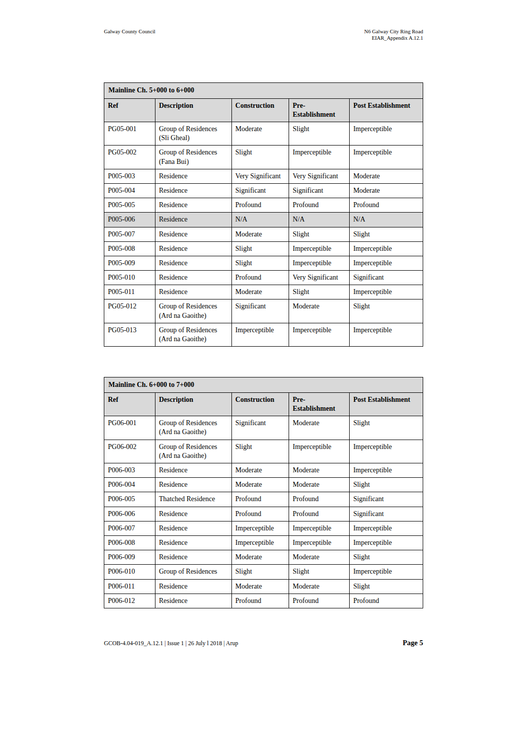Galway County Council
N6 Galway City Ring Road
EIAR_Appendix A.12.1
Mainline Ch. 5+000 to 6+000
| Ref | Description | Construction | Pre-Establishment | Post Establishment |
| --- | --- | --- | --- | --- |
| PG05-001 | Group of Residences (Sli Gheal) | Moderate | Slight | Imperceptible |
| PG05-002 | Group of Residences (Fana Bui) | Slight | Imperceptible | Imperceptible |
| P005-003 | Residence | Very Significant | Very Significant | Moderate |
| P005-004 | Residence | Significant | Significant | Moderate |
| P005-005 | Residence | Profound | Profound | Profound |
| P005-006 | Residence | N/A | N/A | N/A |
| P005-007 | Residence | Moderate | Slight | Slight |
| P005-008 | Residence | Slight | Imperceptible | Imperceptible |
| P005-009 | Residence | Slight | Imperceptible | Imperceptible |
| P005-010 | Residence | Profound | Very Significant | Significant |
| P005-011 | Residence | Moderate | Slight | Imperceptible |
| PG05-012 | Group of Residences (Ard na Gaoithe) | Significant | Moderate | Slight |
| PG05-013 | Group of Residences (Ard na Gaoithe) | Imperceptible | Imperceptible | Imperceptible |
Mainline Ch. 6+000 to 7+000
| Ref | Description | Construction | Pre-Establishment | Post Establishment |
| --- | --- | --- | --- | --- |
| PG06-001 | Group of Residences (Ard na Gaoithe) | Significant | Moderate | Slight |
| PG06-002 | Group of Residences (Ard na Gaoithe) | Slight | Imperceptible | Imperceptible |
| P006-003 | Residence | Moderate | Moderate | Imperceptible |
| P006-004 | Residence | Moderate | Moderate | Slight |
| P006-005 | Thatched Residence | Profound | Profound | Significant |
| P006-006 | Residence | Profound | Profound | Significant |
| P006-007 | Residence | Imperceptible | Imperceptible | Imperceptible |
| P006-008 | Residence | Imperceptible | Imperceptible | Imperceptible |
| P006-009 | Residence | Moderate | Moderate | Slight |
| P006-010 | Group of Residences | Slight | Slight | Imperceptible |
| P006-011 | Residence | Moderate | Moderate | Slight |
| P006-012 | Residence | Profound | Profound | Profound |
GCOB-4.04-019_A.12.1 | Issue 1 | 26 July l 2018 | Arup
Page 5